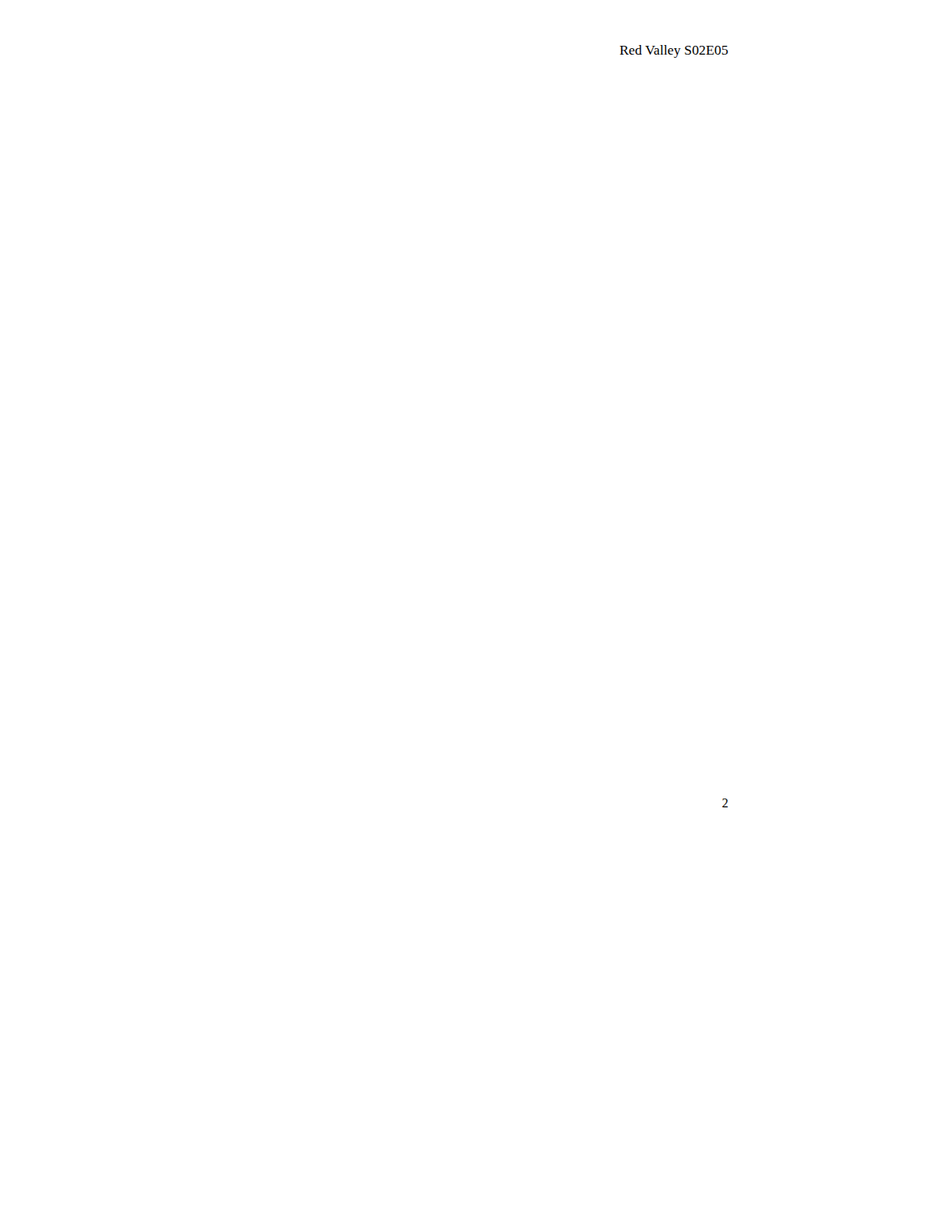Red Valley S02E05
2